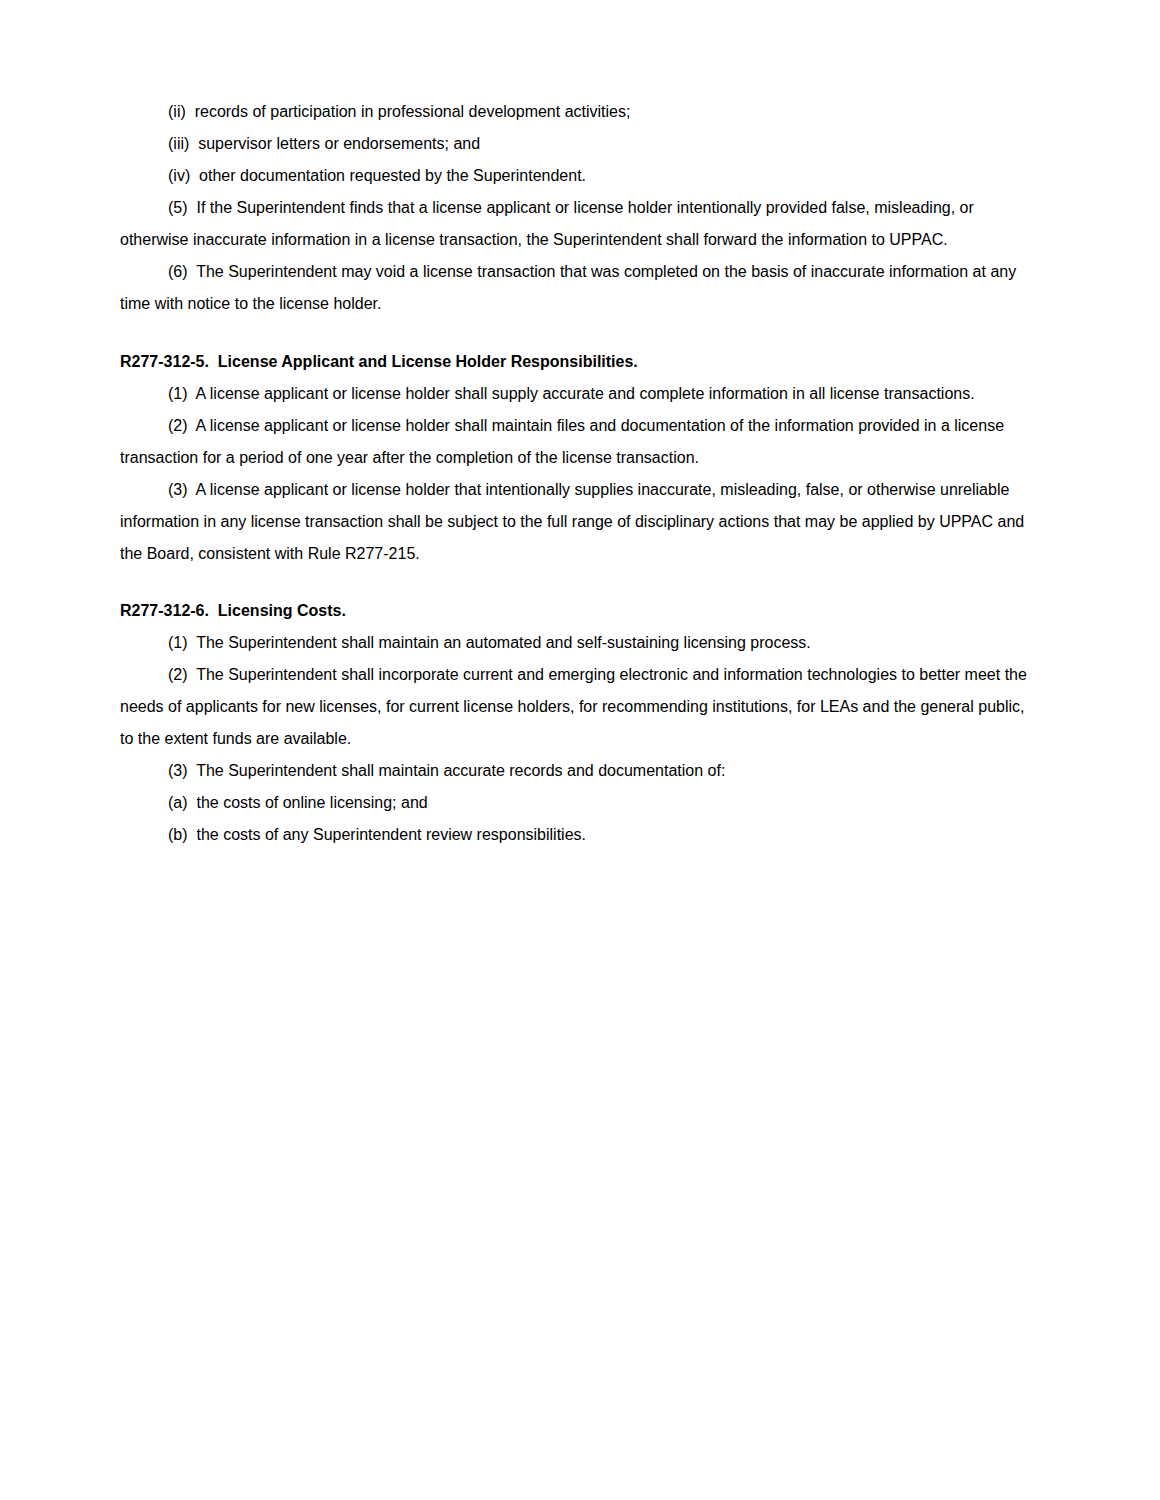(ii) records of participation in professional development activities;
(iii) supervisor letters or endorsements; and
(iv) other documentation requested by the Superintendent.
(5) If the Superintendent finds that a license applicant or license holder intentionally provided false, misleading, or otherwise inaccurate information in a license transaction, the Superintendent shall forward the information to UPPAC.
(6) The Superintendent may void a license transaction that was completed on the basis of inaccurate information at any time with notice to the license holder.
R277-312-5. License Applicant and License Holder Responsibilities.
(1) A license applicant or license holder shall supply accurate and complete information in all license transactions.
(2) A license applicant or license holder shall maintain files and documentation of the information provided in a license transaction for a period of one year after the completion of the license transaction.
(3) A license applicant or license holder that intentionally supplies inaccurate, misleading, false, or otherwise unreliable information in any license transaction shall be subject to the full range of disciplinary actions that may be applied by UPPAC and the Board, consistent with Rule R277-215.
R277-312-6. Licensing Costs.
(1) The Superintendent shall maintain an automated and self-sustaining licensing process.
(2) The Superintendent shall incorporate current and emerging electronic and information technologies to better meet the needs of applicants for new licenses, for current license holders, for recommending institutions, for LEAs and the general public, to the extent funds are available.
(3) The Superintendent shall maintain accurate records and documentation of:
(a) the costs of online licensing; and
(b) the costs of any Superintendent review responsibilities.